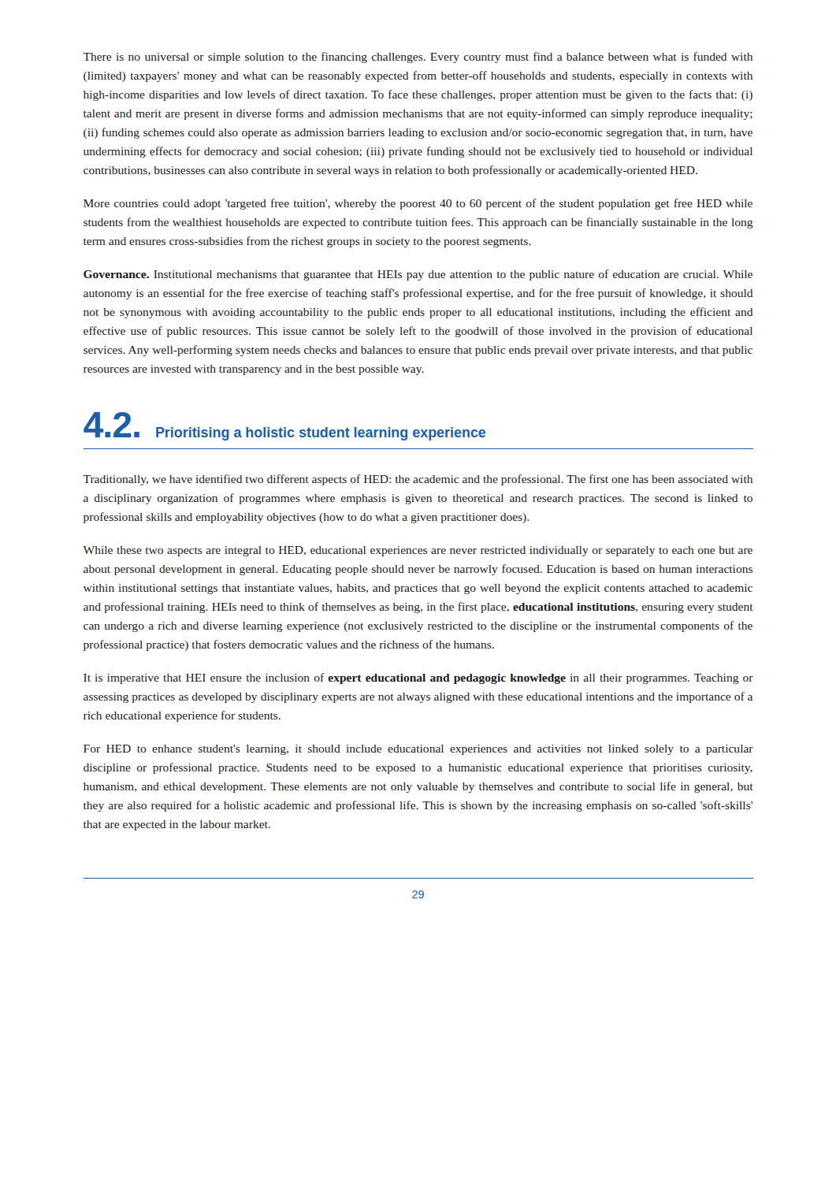There is no universal or simple solution to the financing challenges. Every country must find a balance between what is funded with (limited) taxpayers' money and what can be reasonably expected from better-off households and students, especially in contexts with high-income disparities and low levels of direct taxation. To face these challenges, proper attention must be given to the facts that: (i) talent and merit are present in diverse forms and admission mechanisms that are not equity-informed can simply reproduce inequality; (ii) funding schemes could also operate as admission barriers leading to exclusion and/or socio-economic segregation that, in turn, have undermining effects for democracy and social cohesion; (iii) private funding should not be exclusively tied to household or individual contributions, businesses can also contribute in several ways in relation to both professionally or academically-oriented HED.
More countries could adopt 'targeted free tuition', whereby the poorest 40 to 60 percent of the student population get free HED while students from the wealthiest households are expected to contribute tuition fees. This approach can be financially sustainable in the long term and ensures cross-subsidies from the richest groups in society to the poorest segments.
Governance. Institutional mechanisms that guarantee that HEIs pay due attention to the public nature of education are crucial. While autonomy is an essential for the free exercise of teaching staff's professional expertise, and for the free pursuit of knowledge, it should not be synonymous with avoiding accountability to the public ends proper to all educational institutions, including the efficient and effective use of public resources. This issue cannot be solely left to the goodwill of those involved in the provision of educational services. Any well-performing system needs checks and balances to ensure that public ends prevail over private interests, and that public resources are invested with transparency and in the best possible way.
4.2. Prioritising a holistic student learning experience
Traditionally, we have identified two different aspects of HED: the academic and the professional. The first one has been associated with a disciplinary organization of programmes where emphasis is given to theoretical and research practices. The second is linked to professional skills and employability objectives (how to do what a given practitioner does).
While these two aspects are integral to HED, educational experiences are never restricted individually or separately to each one but are about personal development in general. Educating people should never be narrowly focused. Education is based on human interactions within institutional settings that instantiate values, habits, and practices that go well beyond the explicit contents attached to academic and professional training. HEIs need to think of themselves as being, in the first place, educational institutions, ensuring every student can undergo a rich and diverse learning experience (not exclusively restricted to the discipline or the instrumental components of the professional practice) that fosters democratic values and the richness of the humans.
It is imperative that HEI ensure the inclusion of expert educational and pedagogic knowledge in all their programmes. Teaching or assessing practices as developed by disciplinary experts are not always aligned with these educational intentions and the importance of a rich educational experience for students.
For HED to enhance student's learning, it should include educational experiences and activities not linked solely to a particular discipline or professional practice. Students need to be exposed to a humanistic educational experience that prioritises curiosity, humanism, and ethical development. These elements are not only valuable by themselves and contribute to social life in general, but they are also required for a holistic academic and professional life. This is shown by the increasing emphasis on so-called 'soft-skills' that are expected in the labour market.
29